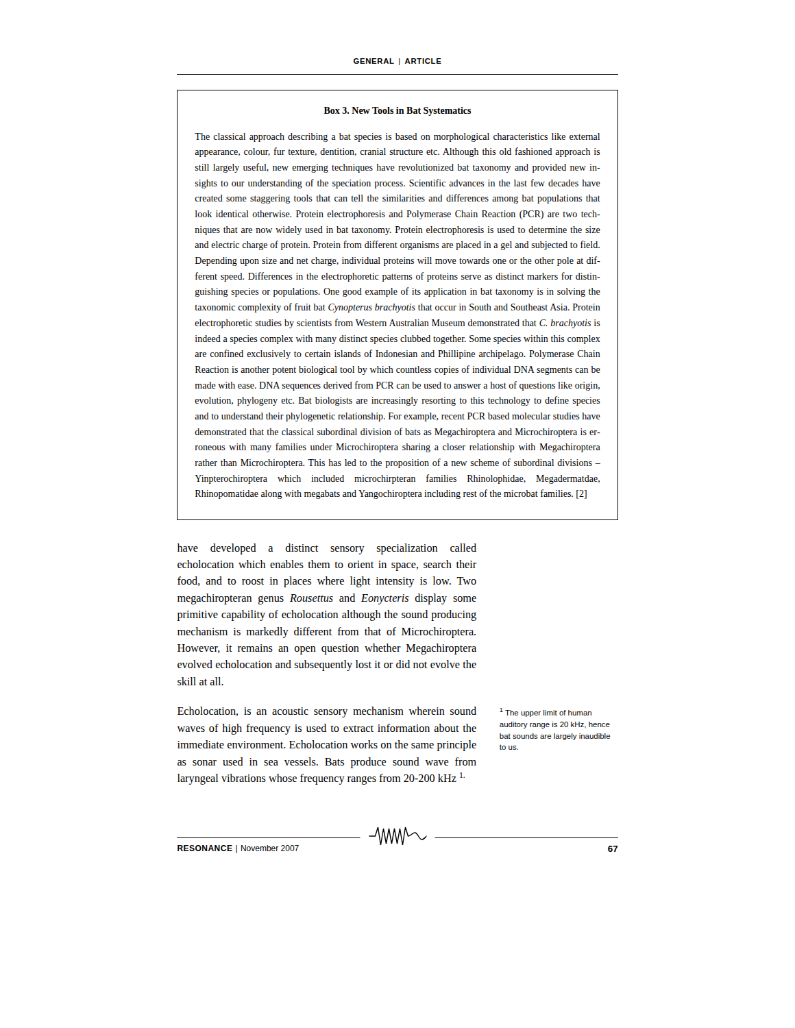GENERAL|ARTICLE
Box 3. New Tools in Bat Systematics
The classical approach describing a bat species is based on morphological characteristics like external appearance, colour, fur texture, dentition, cranial structure etc. Although this old fashioned approach is still largely useful, new emerging techniques have revolutionized bat taxonomy and provided new insights to our understanding of the speciation process. Scientific advances in the last few decades have created some staggering tools that can tell the similarities and differences among bat populations that look identical otherwise. Protein electrophoresis and Polymerase Chain Reaction (PCR) are two techniques that are now widely used in bat taxonomy. Protein electrophoresis is used to determine the size and electric charge of protein. Protein from different organisms are placed in a gel and subjected to field. Depending upon size and net charge, individual proteins will move towards one or the other pole at different speed. Differences in the electrophoretic patterns of proteins serve as distinct markers for distinguishing species or populations. One good example of its application in bat taxonomy is in solving the taxonomic complexity of fruit bat Cynopterus brachyotis that occur in South and Southeast Asia. Protein electrophoretic studies by scientists from Western Australian Museum demonstrated that C. brachyotis is indeed a species complex with many distinct species clubbed together. Some species within this complex are confined exclusively to certain islands of Indonesian and Phillipine archipelago. Polymerase Chain Reaction is another potent biological tool by which countless copies of individual DNA segments can be made with ease. DNA sequences derived from PCR can be used to answer a host of questions like origin, evolution, phylogeny etc. Bat biologists are increasingly resorting to this technology to define species and to understand their phylogenetic relationship. For example, recent PCR based molecular studies have demonstrated that the classical subordinal division of bats as Megachiroptera and Microchiroptera is erroneous with many families under Microchiroptera sharing a closer relationship with Megachiroptera rather than Microchiroptera. This has led to the proposition of a new scheme of subordinal divisions – Yinpterochiroptera which included microchirpteran families Rhinolophidae, Megadermatdae, Rhinopomatidae along with megabats and Yangochiroptera including rest of the microbat families. [2]
have developed a distinct sensory specialization called echolocation which enables them to orient in space, search their food, and to roost in places where light intensity is low. Two megachiropteran genus Rousettus and Eonycteris display some primitive capability of echolocation although the sound producing mechanism is markedly different from that of Microchiroptera. However, it remains an open question whether Megachiroptera evolved echolocation and subsequently lost it or did not evolve the skill at all.
Echolocation, is an acoustic sensory mechanism wherein sound waves of high frequency is used to extract information about the immediate environment. Echolocation works on the same principle as sonar used in sea vessels. Bats produce sound wave from laryngeal vibrations whose frequency ranges from 20-200 kHz 1.
1 The upper limit of human auditory range is 20 kHz, hence bat sounds are largely inaudible to us.
RESONANCE|November 2007
67